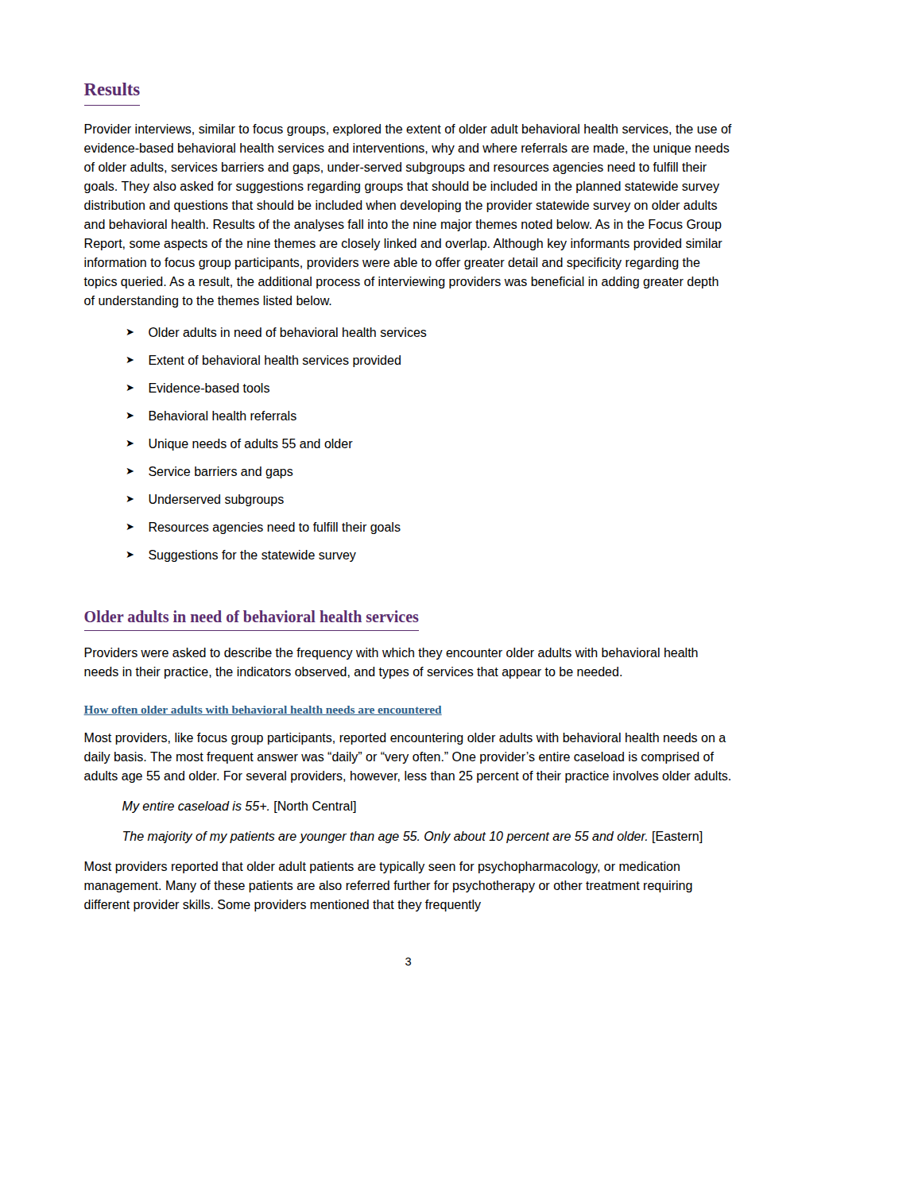Results
Provider interviews, similar to focus groups, explored the extent of older adult behavioral health services, the use of evidence-based behavioral health services and interventions, why and where referrals are made, the unique needs of older adults, services barriers and gaps, under-served subgroups and resources agencies need to fulfill their goals. They also asked for suggestions regarding groups that should be included in the planned statewide survey distribution and questions that should be included when developing the provider statewide survey on older adults and behavioral health. Results of the analyses fall into the nine major themes noted below. As in the Focus Group Report, some aspects of the nine themes are closely linked and overlap. Although key informants provided similar information to focus group participants, providers were able to offer greater detail and specificity regarding the topics queried. As a result, the additional process of interviewing providers was beneficial in adding greater depth of understanding to the themes listed below.
Older adults in need of behavioral health services
Extent of behavioral health services provided
Evidence-based tools
Behavioral health referrals
Unique needs of adults 55 and older
Service barriers and gaps
Underserved subgroups
Resources agencies need to fulfill their goals
Suggestions for the statewide survey
Older adults in need of behavioral health services
Providers were asked to describe the frequency with which they encounter older adults with behavioral health needs in their practice, the indicators observed, and types of services that appear to be needed.
How often older adults with behavioral health needs are encountered
Most providers, like focus group participants, reported encountering older adults with behavioral health needs on a daily basis. The most frequent answer was “daily” or “very often.” One provider’s entire caseload is comprised of adults age 55 and older. For several providers, however, less than 25 percent of their practice involves older adults.
My entire caseload is 55+. [North Central]
The majority of my patients are younger than age 55. Only about 10 percent are 55 and older. [Eastern]
Most providers reported that older adult patients are typically seen for psychopharmacology, or medication management. Many of these patients are also referred further for psychotherapy or other treatment requiring different provider skills. Some providers mentioned that they frequently
3